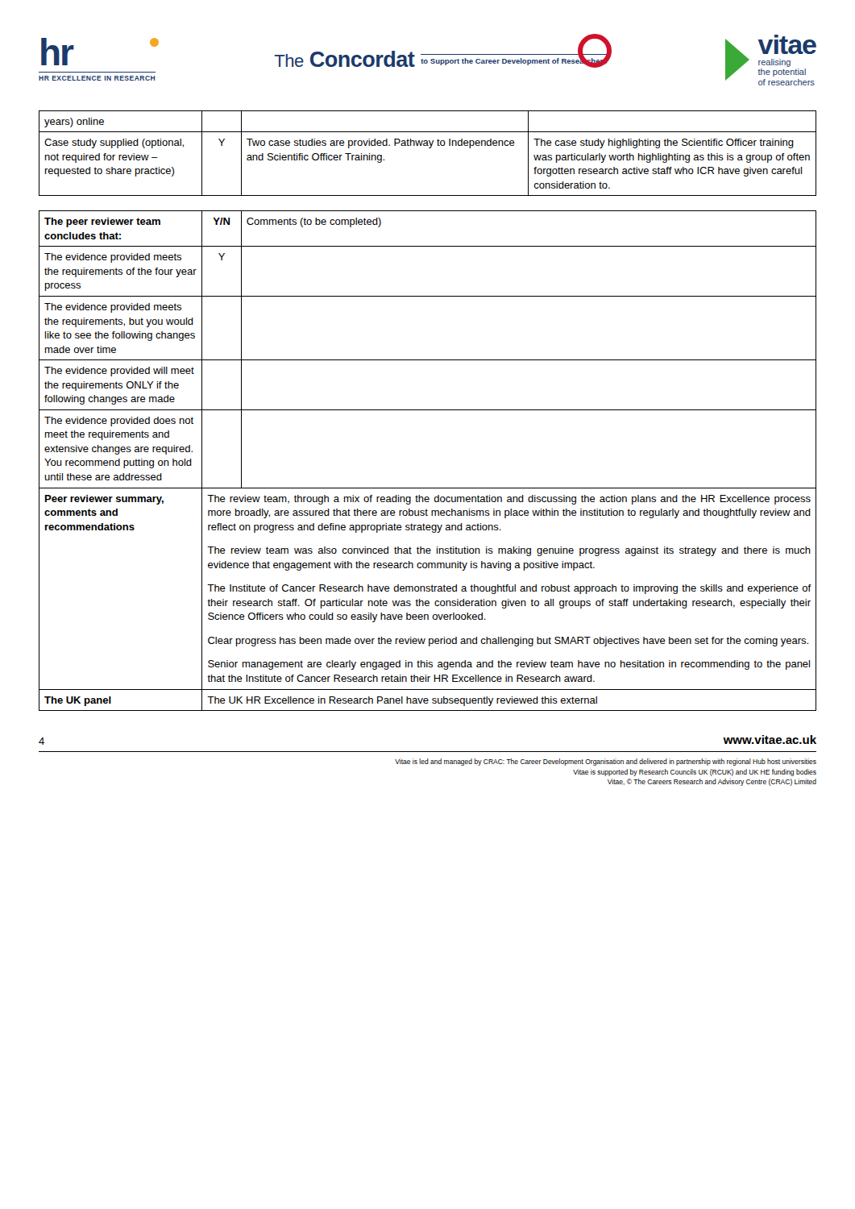hr
HR EXCELLENCE IN RESEARCH
The Concordat
to Support the Career Development of Researchers
vitae
realising
the potential
of researchers
| years) online | | | |
| Case study supplied (optional, not required for review – requested to share practice) | Y | Two case studies are provided. Pathway to Independence and Scientific Officer Training. | The case study highlighting the Scientific Officer training was particularly worth highlighting as this is a group of often forgotten research active staff who ICR have given careful consideration to. |
| The peer reviewer team concludes that: | Y/N | Comments (to be completed) |
| The evidence provided meets the requirements of the four year process | Y | |
| The evidence provided meets the requirements, but you would like to see the following changes made over time | | |
| The evidence provided will meet the requirements ONLY if the following changes are made | | |
| The evidence provided does not meet the requirements and extensive changes are required. You recommend putting on hold until these are addressed | | |
| Peer reviewer summary, comments and recommendations | The review team, through a mix of reading the documentation and discussing the action plans and the HR Excellence process more broadly, are assured that there are robust mechanisms in place within the institution to regularly and thoughtfully review and reflect on progress and define appropriate strategy and actions. The review team was also convinced that the institution is making genuine progress against its strategy and there is much evidence that engagement with the research community is having a positive impact. The Institute of Cancer Research have demonstrated a thoughtful and robust approach to improving the skills and experience of their research staff. Of particular note was the consideration given to all groups of staff undertaking research, especially their Science Officers who could so easily have been overlooked. Clear progress has been made over the review period and challenging but SMART objectives have been set for the coming years. Senior management are clearly engaged in this agenda and the review team have no hesitation in recommending to the panel that the Institute of Cancer Research retain their HR Excellence in Research award. |
| The UK panel | The UK HR Excellence in Research Panel have subsequently reviewed this external |
4
www.vitae.ac.uk
Vitae is led and managed by CRAC: The Career Development Organisation and delivered in partnership with regional Hub host universities
Vitae is supported by Research Councils UK (RCUK) and UK HE funding bodies
Vitae, © The Careers Research and Advisory Centre (CRAC) Limited